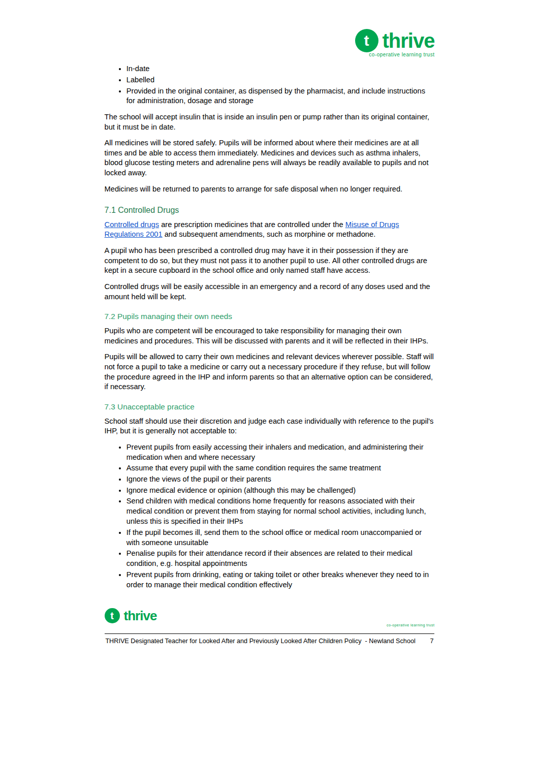t
thrive
co-operative learning trust
In-date
Labelled
Provided in the original container, as dispensed by the pharmacist, and include instructions for administration, dosage and storage
The school will accept insulin that is inside an insulin pen or pump rather than its original container, but it must be in date.
All medicines will be stored safely. Pupils will be informed about where their medicines are at all times and be able to access them immediately. Medicines and devices such as asthma inhalers, blood glucose testing meters and adrenaline pens will always be readily available to pupils and not locked away.
Medicines will be returned to parents to arrange for safe disposal when no longer required.
7.1 Controlled Drugs
Controlled drugs are prescription medicines that are controlled under the Misuse of Drugs Regulations 2001 and subsequent amendments, such as morphine or methadone.
A pupil who has been prescribed a controlled drug may have it in their possession if they are competent to do so, but they must not pass it to another pupil to use. All other controlled drugs are kept in a secure cupboard in the school office and only named staff have access.
Controlled drugs will be easily accessible in an emergency and a record of any doses used and the amount held will be kept.
7.2 Pupils managing their own needs
Pupils who are competent will be encouraged to take responsibility for managing their own medicines and procedures. This will be discussed with parents and it will be reflected in their IHPs.
Pupils will be allowed to carry their own medicines and relevant devices wherever possible. Staff will not force a pupil to take a medicine or carry out a necessary procedure if they refuse, but will follow the procedure agreed in the IHP and inform parents so that an alternative option can be considered, if necessary.
7.3 Unacceptable practice
School staff should use their discretion and judge each case individually with reference to the pupil's IHP, but it is generally not acceptable to:
Prevent pupils from easily accessing their inhalers and medication, and administering their medication when and where necessary
Assume that every pupil with the same condition requires the same treatment
Ignore the views of the pupil or their parents
Ignore medical evidence or opinion (although this may be challenged)
Send children with medical conditions home frequently for reasons associated with their medical condition or prevent them from staying for normal school activities, including lunch, unless this is specified in their IHPs
If the pupil becomes ill, send them to the school office or medical room unaccompanied or with someone unsuitable
Penalise pupils for their attendance record if their absences are related to their medical condition, e.g. hospital appointments
Prevent pupils from drinking, eating or taking toilet or other breaks whenever they need to in order to manage their medical condition effectively
t
thrive
co-operative learning trust
THRIVE Designated Teacher for Looked After and Previously Looked After Children Policy - Newland School 7